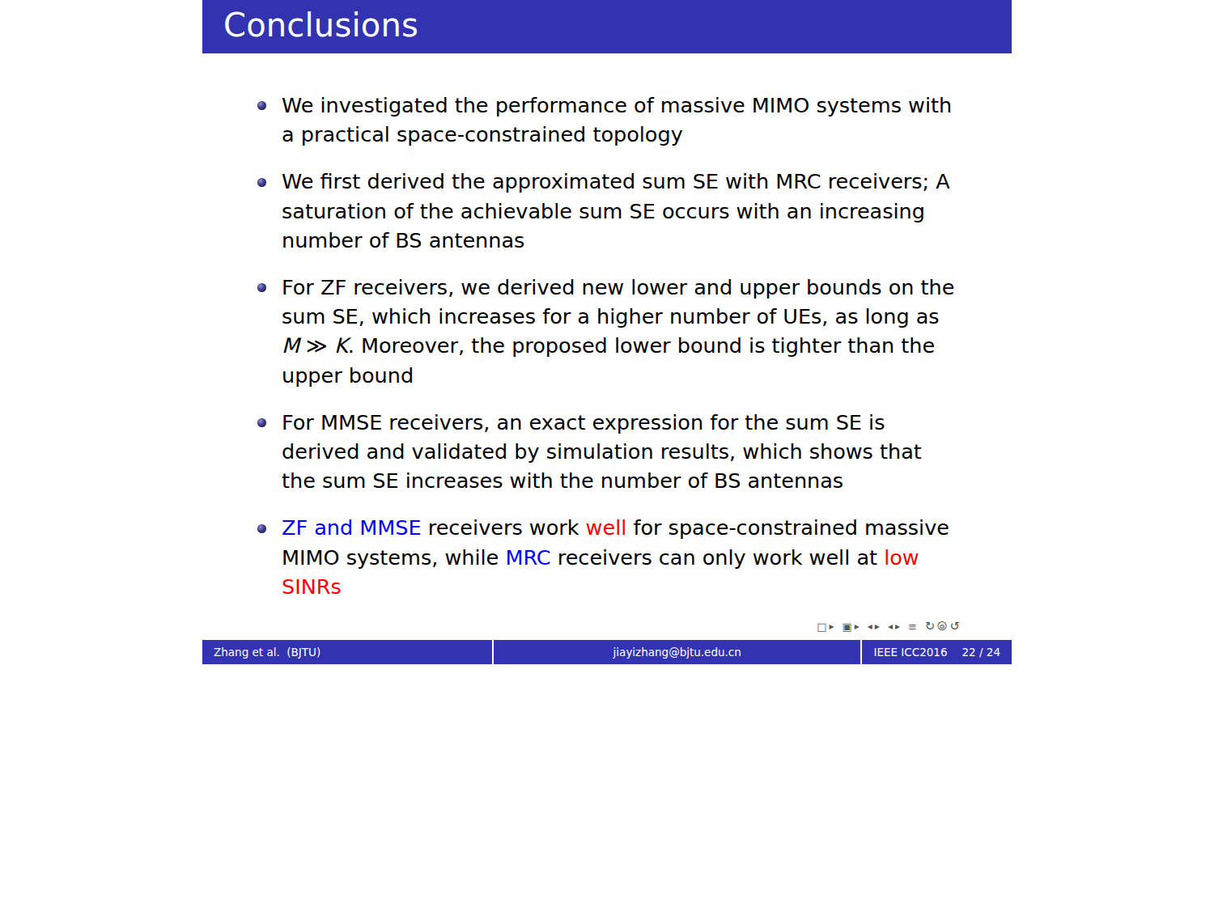Conclusions
We investigated the performance of massive MIMO systems with a practical space-constrained topology
We first derived the approximated sum SE with MRC receivers; A saturation of the achievable sum SE occurs with an increasing number of BS antennas
For ZF receivers, we derived new lower and upper bounds on the sum SE, which increases for a higher number of UEs, as long as M ≫ K. Moreover, the proposed lower bound is tighter than the upper bound
For MMSE receivers, an exact expression for the sum SE is derived and validated by simulation results, which shows that the sum SE increases with the number of BS antennas
ZF and MMSE receivers work well for space-constrained massive MIMO systems, while MRC receivers can only work well at low SINRs
□▸ ▣▸ ◂▸ ◂▸ ≡ ↻⦾↺
Zhang et al. (BJTU)
jiayizhang@bjtu.edu.cn
IEEE ICC201622 / 24